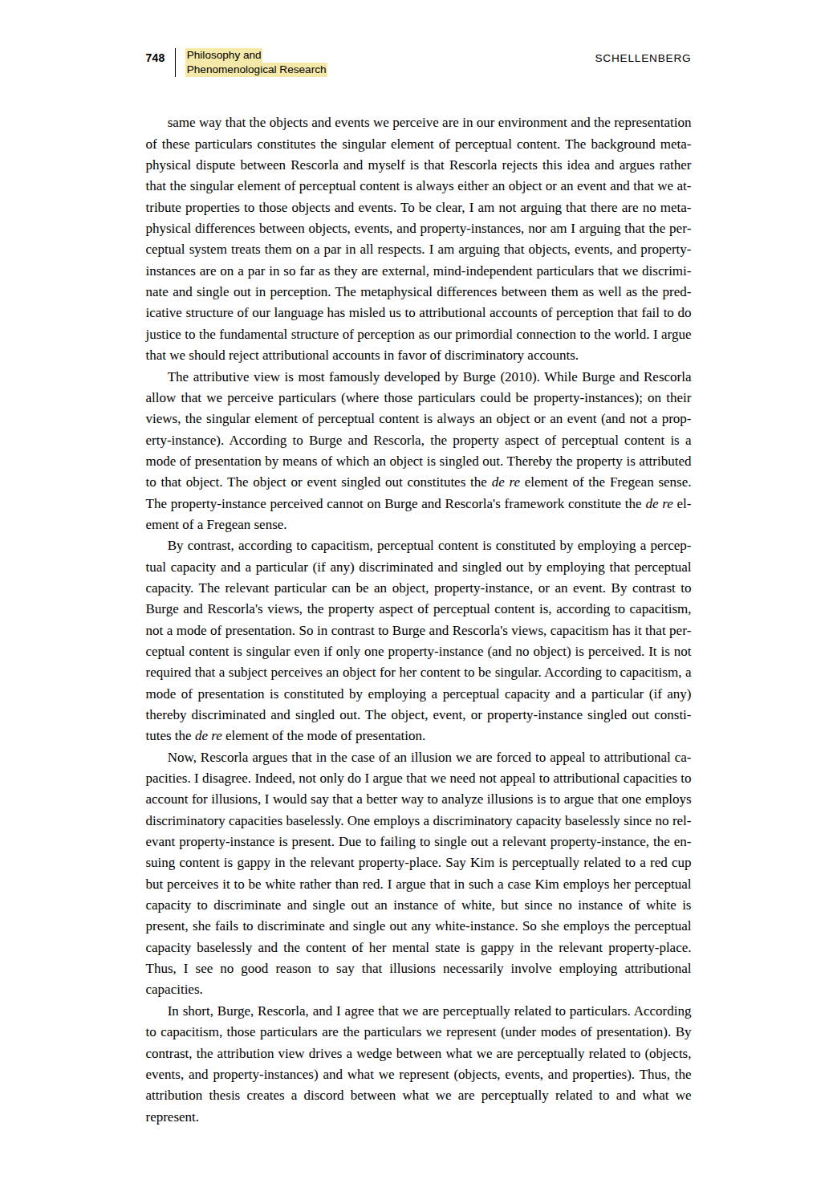748
Philosophy and
Phenomenological Research
SCHELLENBERG
same way that the objects and events we perceive are in our environment and the representation of these particulars constitutes the singular element of perceptual content. The background metaphysical dispute between Rescorla and myself is that Rescorla rejects this idea and argues rather that the singular element of perceptual content is always either an object or an event and that we attribute properties to those objects and events. To be clear, I am not arguing that there are no metaphysical differences between objects, events, and property-instances, nor am I arguing that the perceptual system treats them on a par in all respects. I am arguing that objects, events, and property-instances are on a par in so far as they are external, mind-independent particulars that we discriminate and single out in perception. The metaphysical differences between them as well as the predicative structure of our language has misled us to attributional accounts of perception that fail to do justice to the fundamental structure of perception as our primordial connection to the world. I argue that we should reject attributional accounts in favor of discriminatory accounts.
The attributive view is most famously developed by Burge (2010). While Burge and Rescorla allow that we perceive particulars (where those particulars could be property-instances); on their views, the singular element of perceptual content is always an object or an event (and not a property-instance). According to Burge and Rescorla, the property aspect of perceptual content is a mode of presentation by means of which an object is singled out. Thereby the property is attributed to that object. The object or event singled out constitutes the de re element of the Fregean sense. The property-instance perceived cannot on Burge and Rescorla's framework constitute the de re element of a Fregean sense.
By contrast, according to capacitism, perceptual content is constituted by employing a perceptual capacity and a particular (if any) discriminated and singled out by employing that perceptual capacity. The relevant particular can be an object, property-instance, or an event. By contrast to Burge and Rescorla's views, the property aspect of perceptual content is, according to capacitism, not a mode of presentation. So in contrast to Burge and Rescorla's views, capacitism has it that perceptual content is singular even if only one property-instance (and no object) is perceived. It is not required that a subject perceives an object for her content to be singular. According to capacitism, a mode of presentation is constituted by employing a perceptual capacity and a particular (if any) thereby discriminated and singled out. The object, event, or property-instance singled out constitutes the de re element of the mode of presentation.
Now, Rescorla argues that in the case of an illusion we are forced to appeal to attributional capacities. I disagree. Indeed, not only do I argue that we need not appeal to attributional capacities to account for illusions, I would say that a better way to analyze illusions is to argue that one employs discriminatory capacities baselessly. One employs a discriminatory capacity baselessly since no relevant property-instance is present. Due to failing to single out a relevant property-instance, the ensuing content is gappy in the relevant property-place. Say Kim is perceptually related to a red cup but perceives it to be white rather than red. I argue that in such a case Kim employs her perceptual capacity to discriminate and single out an instance of white, but since no instance of white is present, she fails to discriminate and single out any white-instance. So she employs the perceptual capacity baselessly and the content of her mental state is gappy in the relevant property-place. Thus, I see no good reason to say that illusions necessarily involve employing attributional capacities.
In short, Burge, Rescorla, and I agree that we are perceptually related to particulars. According to capacitism, those particulars are the particulars we represent (under modes of presentation). By contrast, the attribution view drives a wedge between what we are perceptually related to (objects, events, and property-instances) and what we represent (objects, events, and properties). Thus, the attribution thesis creates a discord between what we are perceptually related to and what we represent.